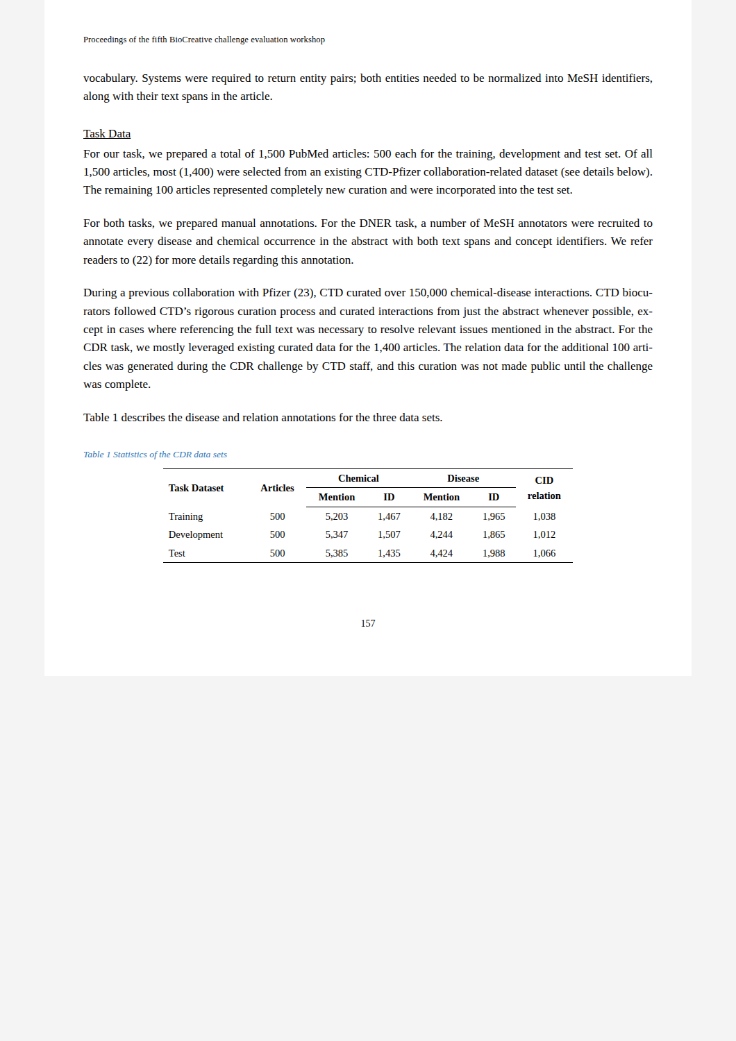Proceedings of the fifth BioCreative challenge evaluation workshop
vocabulary. Systems were required to return entity pairs; both entities needed to be normalized into MeSH identifiers, along with their text spans in the article.
Task Data
For our task, we prepared a total of 1,500 PubMed articles: 500 each for the training, development and test set. Of all 1,500 articles, most (1,400) were selected from an existing CTD-Pfizer collaboration-related dataset (see details below). The remaining 100 articles represented completely new curation and were incorporated into the test set.
For both tasks, we prepared manual annotations. For the DNER task, a number of MeSH annotators were recruited to annotate every disease and chemical occurrence in the abstract with both text spans and concept identifiers. We refer readers to (22) for more details regarding this annotation.
During a previous collaboration with Pfizer (23), CTD curated over 150,000 chemical-disease interactions. CTD biocurators followed CTD’s rigorous curation process and curated interactions from just the abstract whenever possible, except in cases where referencing the full text was necessary to resolve relevant issues mentioned in the abstract. For the CDR task, we mostly leveraged existing curated data for the 1,400 articles. The relation data for the additional 100 articles was generated during the CDR challenge by CTD staff, and this curation was not made public until the challenge was complete.
Table 1 describes the disease and relation annotations for the three data sets.
Table 1 Statistics of the CDR data sets
| Task Dataset | Articles | Chemical | Disease | CID relation |
| --- | --- | --- | --- | --- |
| Mention | ID | Mention | ID |
| Training | 500 | 5,203 | 1,467 | 4,182 | 1,965 | 1,038 |
| Development | 500 | 5,347 | 1,507 | 4,244 | 1,865 | 1,012 |
| Test | 500 | 5,385 | 1,435 | 4,424 | 1,988 | 1,066 |
157